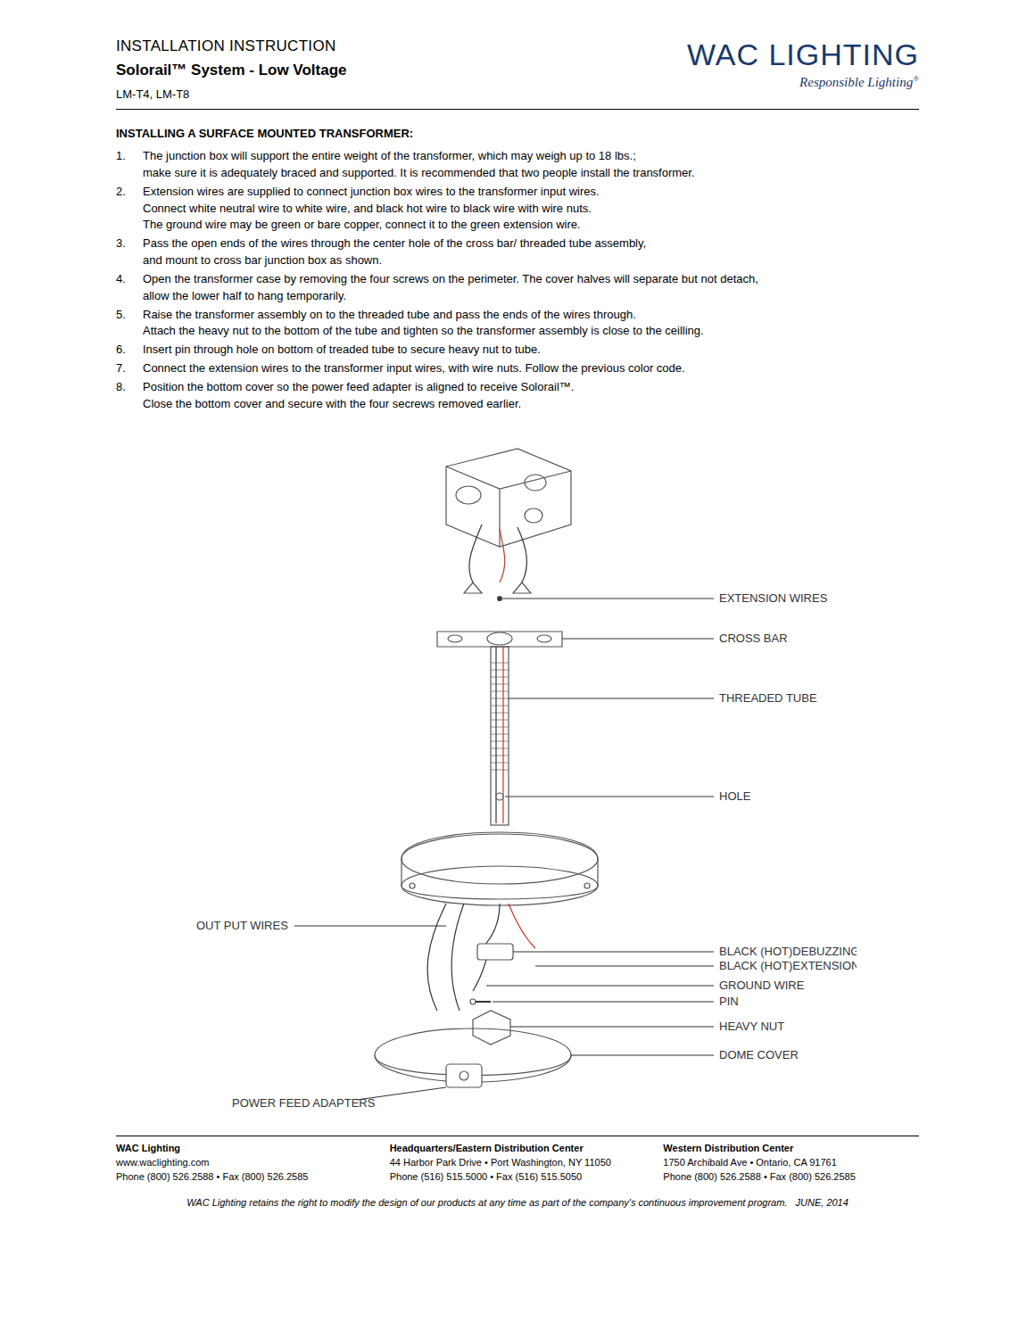INSTALLATION INSTRUCTION
Solorail™ System - Low Voltage
LM-T4, LM-T8
WAC LIGHTING
Responsible Lighting®
INSTALLING A SURFACE MOUNTED TRANSFORMER:
The junction box will support the entire weight of the transformer, which may weigh up to 18 lbs.; make sure it is adequately braced and supported. It is recommended that two people install the transformer.
Extension wires are supplied to connect junction box wires to the transformer input wires. Connect white neutral wire to white wire, and black hot wire to black wire with wire nuts. The ground wire may be green or bare copper, connect it to the green extension wire.
Pass the open ends of the wires through the center hole of the cross bar/ threaded tube assembly, and mount to cross bar junction box as shown.
Open the transformer case by removing the four screws on the perimeter. The cover halves will separate but not detach, allow the lower half to hang temporarily.
Raise the transformer assembly on to the threaded tube and pass the ends of the wires through. Attach the heavy nut to the bottom of the tube and tighten so the transformer assembly is close to the ceilling.
Insert pin through hole on bottom of treaded tube to secure heavy nut to tube.
Connect the extension wires to the transformer input wires, with wire nuts. Follow the previous color code.
Position the bottom cover so the power feed adapter is aligned to receive Solorail™. Close the bottom cover and secure with the four secrews removed earlier.
EXTENSION WIRES CROSS BAR THREADED TUBE HOLE BLACK (HOT)DEBUZZING COIL WIRE BLACK (HOT)EXTENSION WIRE GROUND WIRE PIN HEAVY NUT DOME COVER OUT PUT WIRES POWER FEED ADAPTERS
WAC Lighting www.waclighting.com
Phone (800) 526.2588 • Fax (800) 526.2585
Headquarters/Eastern Distribution Center 44 Harbor Park Drive • Port Washington, NY 11050
Phone (516) 515.5000 • Fax (516) 515.5050
Western Distribution Center 1750 Archibald Ave • Ontario, CA 91761
Phone (800) 526.2588 • Fax (800) 526.2585
WAC Lighting retains the right to modify the design of our products at any time as part of the company's continuous improvement program. JUNE, 2014